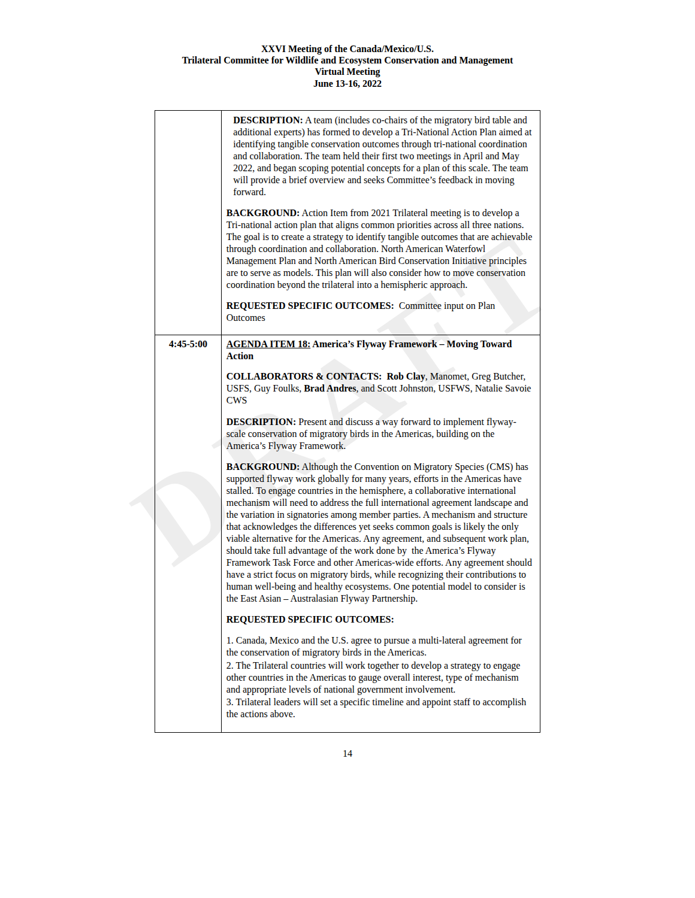DRAFT
XXVI Meeting of the Canada/Mexico/U.S.
Trilateral Committee for Wildlife and Ecosystem Conservation and Management
Virtual Meeting
June 13-16, 2022
| | DESCRIPTION: A team (includes co-chairs of the migratory bird table and additional experts) has formed to develop a Tri-National Action Plan aimed at identifying tangible conservation outcomes through tri-national coordination and collaboration. The team held their first two meetings in April and May 2022, and began scoping potential concepts for a plan of this scale. The team will provide a brief overview and seeks Committee’s feedback in moving forward. BACKGROUND: Action Item from 2021 Trilateral meeting is to develop a Tri-national action plan that aligns common priorities across all three nations. The goal is to create a strategy to identify tangible outcomes that are achievable through coordination and collaboration. North American Waterfowl Management Plan and North American Bird Conservation Initiative principles are to serve as models. This plan will also consider how to move conservation coordination beyond the trilateral into a hemispheric approach. REQUESTED SPECIFIC OUTCOMES: Committee input on Plan Outcomes |
| 4:45-5:00 | AGENDA ITEM 18: America’s Flyway Framework – Moving Toward Action COLLABORATORS & CONTACTS: Rob Clay , Manomet, Greg Butcher, USFS, Guy Foulks, Brad Andres , and Scott Johnston, USFWS, Natalie Savoie CWS DESCRIPTION: Present and discuss a way forward to implement flyway-scale conservation of migratory birds in the Americas, building on the America’s Flyway Framework. BACKGROUND: Although the Convention on Migratory Species (CMS) has supported flyway work globally for many years, efforts in the Americas have stalled. To engage countries in the hemisphere, a collaborative international mechanism will need to address the full international agreement landscape and the variation in signatories among member parties. A mechanism and structure that acknowledges the differences yet seeks common goals is likely the only viable alternative for the Americas. Any agreement, and subsequent work plan, should take full advantage of the work done by the America’s Flyway Framework Task Force and other Americas-wide efforts. Any agreement should have a strict focus on migratory birds, while recognizing their contributions to human well-being and healthy ecosystems. One potential model to consider is the East Asian – Australasian Flyway Partnership. REQUESTED SPECIFIC OUTCOMES: 1. Canada, Mexico and the U.S. agree to pursue a multi-lateral agreement for the conservation of migratory birds in the Americas. 2. The Trilateral countries will work together to develop a strategy to engage other countries in the Americas to gauge overall interest, type of mechanism and appropriate levels of national government involvement. 3. Trilateral leaders will set a specific timeline and appoint staff to accomplish the actions above. |
14